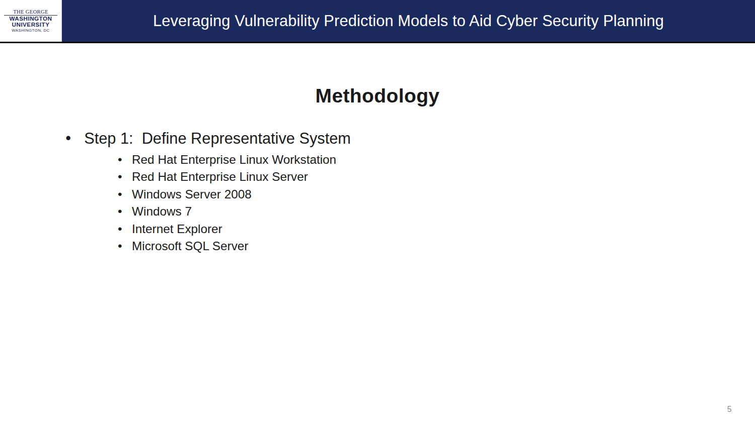THE GEORGE
WASHINGTON
UNIVERSITY
WASHINGTON, DC
Leveraging Vulnerability Prediction Models to Aid Cyber Security Planning
Methodology
Step 1: Define Representative System
Red Hat Enterprise Linux Workstation
Red Hat Enterprise Linux Server
Windows Server 2008
Windows 7
Internet Explorer
Microsoft SQL Server
5